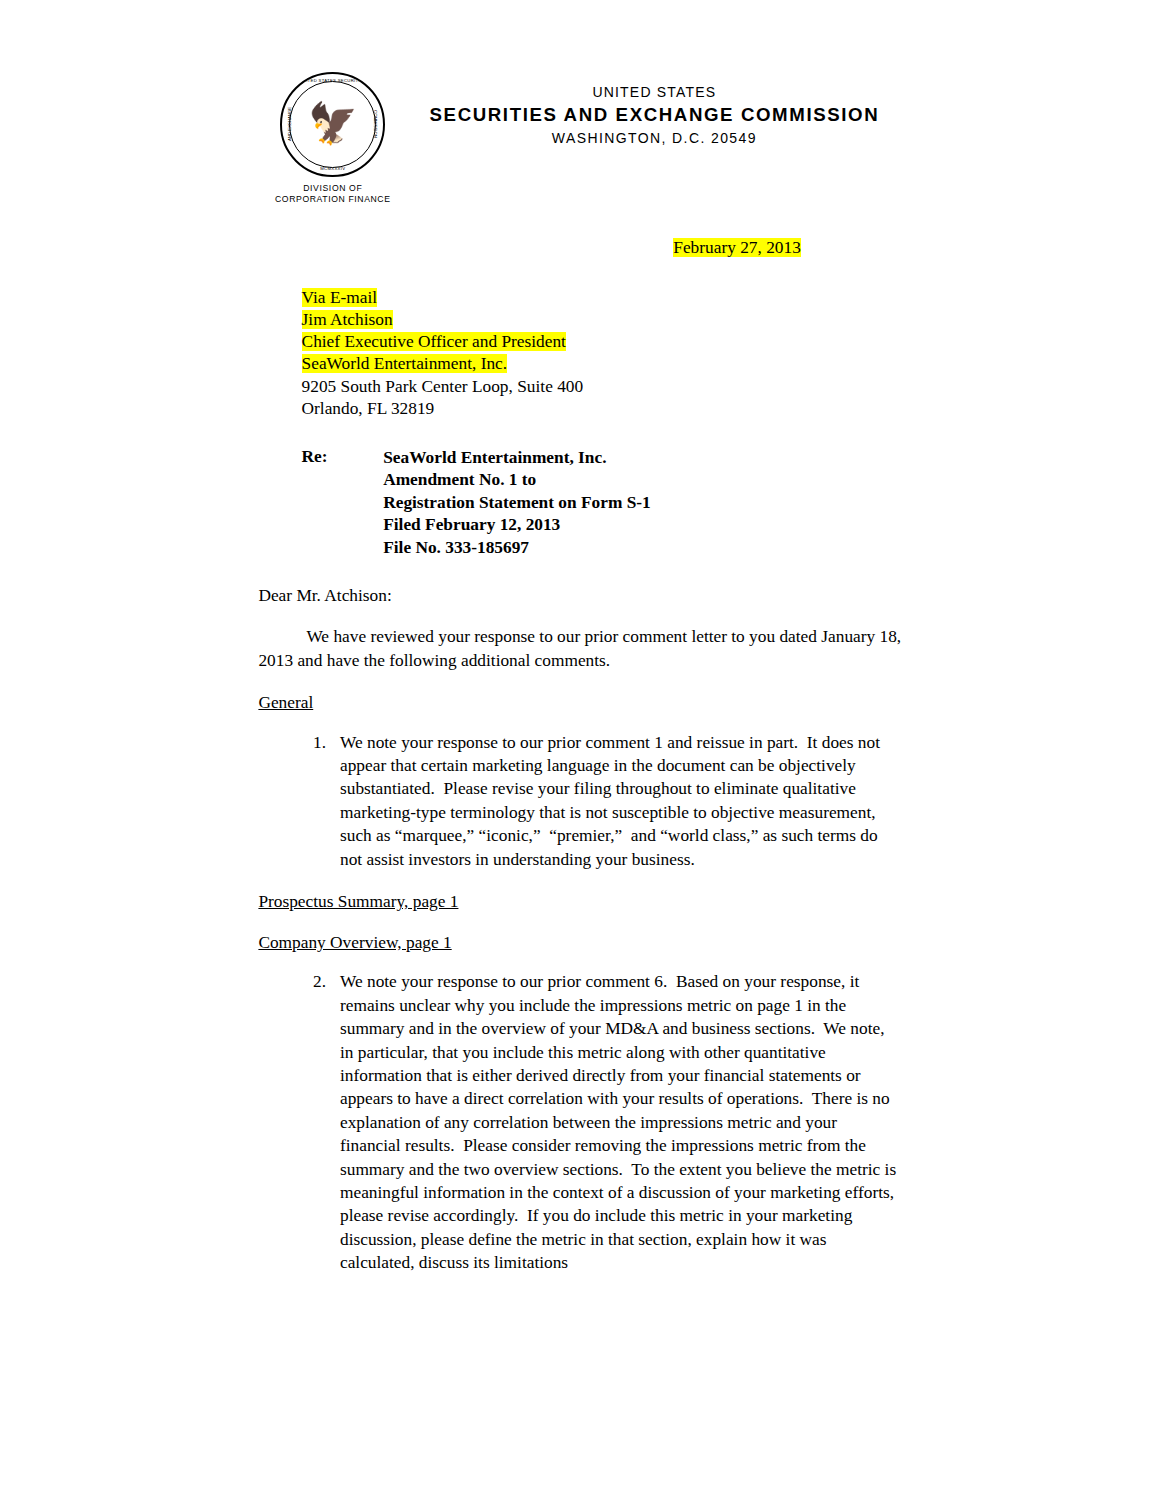UNITED STATES SECURITIES
AND EXCHANGE
COMMISSION
🦅
MCMXXXIV
DIVISION OF
CORPORATION FINANCE
UNITED STATES
SECURITIES AND EXCHANGE COMMISSION
WASHINGTON, D.C. 20549
February 27, 2013
Via E-mail
Jim Atchison
Chief Executive Officer and President
SeaWorld Entertainment, Inc.
9205 South Park Center Loop, Suite 400
Orlando, FL 32819
Re:
SeaWorld Entertainment, Inc.
Amendment No. 1 to
Registration Statement on Form S-1
Filed February 12, 2013
File No. 333-185697
Dear Mr. Atchison:
We have reviewed your response to our prior comment letter to you dated January 18, 2013 and have the following additional comments.
General
We note your response to our prior comment 1 and reissue in part. It does not appear that certain marketing language in the document can be objectively substantiated. Please revise your filing throughout to eliminate qualitative marketing-type terminology that is not susceptible to objective measurement, such as “marquee,” “iconic,” “premier,” and “world class,” as such terms do not assist investors in understanding your business.
Prospectus Summary, page 1
Company Overview, page 1
We note your response to our prior comment 6. Based on your response, it remains unclear why you include the impressions metric on page 1 in the summary and in the overview of your MD&A and business sections. We note, in particular, that you include this metric along with other quantitative information that is either derived directly from your financial statements or appears to have a direct correlation with your results of operations. There is no explanation of any correlation between the impressions metric and your financial results. Please consider removing the impressions metric from the summary and the two overview sections. To the extent you believe the metric is meaningful information in the context of a discussion of your marketing efforts, please revise accordingly. If you do include this metric in your marketing discussion, please define the metric in that section, explain how it was calculated, discuss its limitations